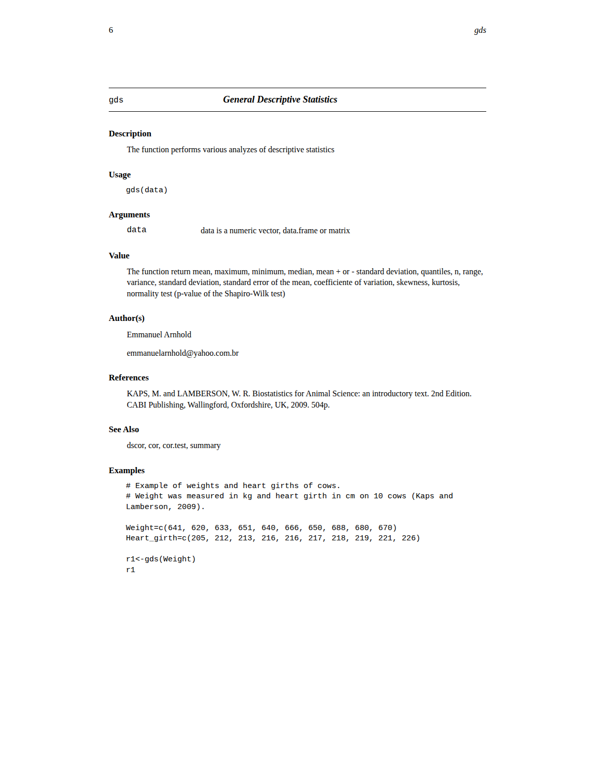6 gds
gds General Descriptive Statistics
Description
The function performs various analyzes of descriptive statistics
Usage
gds(data)
Arguments
data
data is a numeric vector, data.frame or matrix
Value
The function return mean, maximum, minimum, median, mean + or - standard deviation, quantiles, n, range, variance, standard deviation, standard error of the mean, coefficiente of variation, skewness, kurtosis, normality test (p-value of the Shapiro-Wilk test)
Author(s)
Emmanuel Arnhold
emmanuelarnhold@yahoo.com.br
References
KAPS, M. and LAMBERSON, W. R. Biostatistics for Animal Science: an introductory text. 2nd Edition. CABI Publishing, Wallingford, Oxfordshire, UK, 2009. 504p.
See Also
dscor, cor, cor.test, summary
Examples
# Example of weights and heart girths of cows.
# Weight was measured in kg and heart girth in cm on 10 cows (Kaps and Lamberson, 2009).

Weight=c(641, 620, 633, 651, 640, 666, 650, 688, 680, 670)
Heart_girth=c(205, 212, 213, 216, 216, 217, 218, 219, 221, 226)

r1<-gds(Weight)
r1